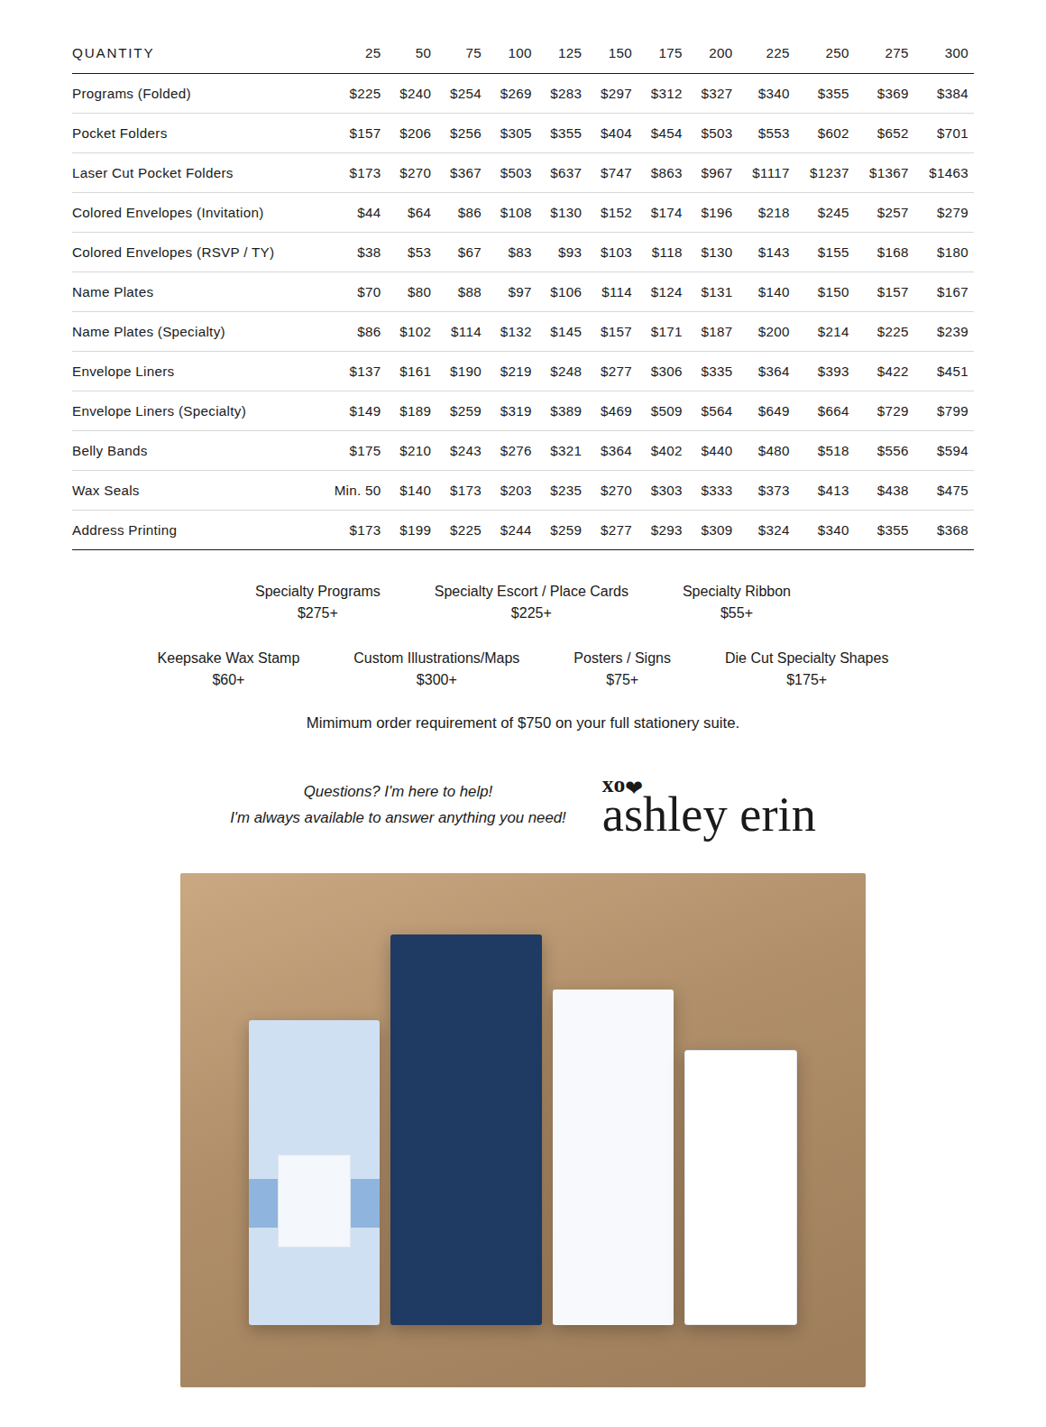| QUANTITY | 25 | 50 | 75 | 100 | 125 | 150 | 175 | 200 | 225 | 250 | 275 | 300 |
| --- | --- | --- | --- | --- | --- | --- | --- | --- | --- | --- | --- | --- |
| Programs (Folded) | $225 | $240 | $254 | $269 | $283 | $297 | $312 | $327 | $340 | $355 | $369 | $384 |
| Pocket Folders | $157 | $206 | $256 | $305 | $355 | $404 | $454 | $503 | $553 | $602 | $652 | $701 |
| Laser Cut Pocket Folders | $173 | $270 | $367 | $503 | $637 | $747 | $863 | $967 | $1117 | $1237 | $1367 | $1463 |
| Colored Envelopes (Invitation) | $44 | $64 | $86 | $108 | $130 | $152 | $174 | $196 | $218 | $245 | $257 | $279 |
| Colored Envelopes (RSVP / TY) | $38 | $53 | $67 | $83 | $93 | $103 | $118 | $130 | $143 | $155 | $168 | $180 |
| Name Plates | $70 | $80 | $88 | $97 | $106 | $114 | $124 | $131 | $140 | $150 | $157 | $167 |
| Name Plates (Specialty) | $86 | $102 | $114 | $132 | $145 | $157 | $171 | $187 | $200 | $214 | $225 | $239 |
| Envelope Liners | $137 | $161 | $190 | $219 | $248 | $277 | $306 | $335 | $364 | $393 | $422 | $451 |
| Envelope Liners (Specialty) | $149 | $189 | $259 | $319 | $389 | $469 | $509 | $564 | $649 | $664 | $729 | $799 |
| Belly Bands | $175 | $210 | $243 | $276 | $321 | $364 | $402 | $440 | $480 | $518 | $556 | $594 |
| Wax Seals | Min. 50 | $140 | $173 | $203 | $235 | $270 | $303 | $333 | $373 | $413 | $438 | $475 |
| Address Printing | $173 | $199 | $225 | $244 | $259 | $277 | $293 | $309 | $324 | $340 | $355 | $368 |
Specialty Programs $275+
Specialty Escort / Place Cards $225+
Specialty Ribbon $55+
Keepsake Wax Stamp $60+
Custom Illustrations/Maps $300+
Posters / Signs $75+
Die Cut Specialty Shapes $175+
Mimimum order requirement of $750 on your full stationery suite.
Questions? I'm here to help!
I'm always available to answer anything you need!
xo❤ ashley erin